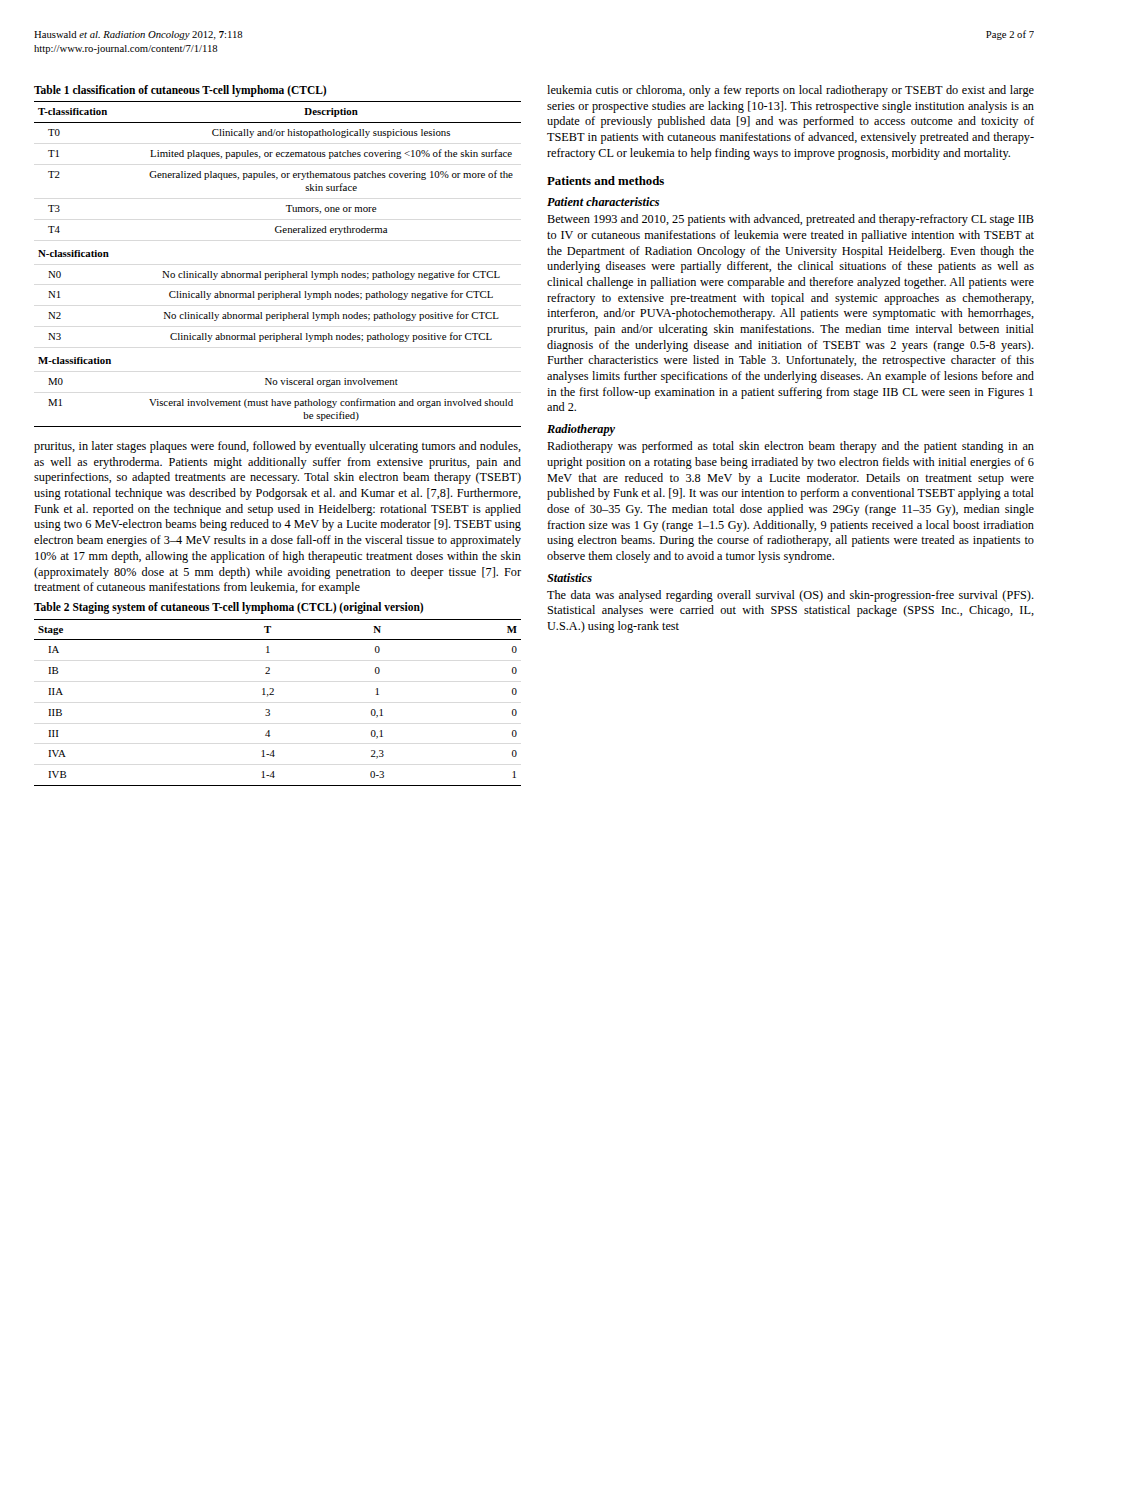Hauswald et al. Radiation Oncology 2012, 7:118
http://www.ro-journal.com/content/7/1/118
Page 2 of 7
Table 1 classification of cutaneous T-cell lymphoma (CTCL)
| T-classification | Description |
| --- | --- |
| T0 | Clinically and/or histopathologically suspicious lesions |
| T1 | Limited plaques, papules, or eczematous patches covering <10% of the skin surface |
| T2 | Generalized plaques, papules, or erythematous patches covering 10% or more of the skin surface |
| T3 | Tumors, one or more |
| T4 | Generalized erythroderma |
| N-classification |
| N0 | No clinically abnormal peripheral lymph nodes; pathology negative for CTCL |
| N1 | Clinically abnormal peripheral lymph nodes; pathology negative for CTCL |
| N2 | No clinically abnormal peripheral lymph nodes; pathology positive for CTCL |
| N3 | Clinically abnormal peripheral lymph nodes; pathology positive for CTCL |
| M-classification |
| M0 | No visceral organ involvement |
| M1 | Visceral involvement (must have pathology confirmation and organ involved should be specified) |
pruritus, in later stages plaques were found, followed by eventually ulcerating tumors and nodules, as well as erythroderma. Patients might additionally suffer from extensive pruritus, pain and superinfections, so adapted treatments are necessary. Total skin electron beam therapy (TSEBT) using rotational technique was described by Podgorsak et al. and Kumar et al. [7,8]. Furthermore, Funk et al. reported on the technique and setup used in Heidelberg: rotational TSEBT is applied using two 6 MeV-electron beams being reduced to 4 MeV by a Lucite moderator [9]. TSEBT using electron beam energies of 3–4 MeV results in a dose fall-off in the visceral tissue to approximately 10% at 17 mm depth, allowing the application of high therapeutic treatment doses within the skin (approximately 80% dose at 5 mm depth) while avoiding penetration to deeper tissue [7]. For treatment of cutaneous manifestations from leukemia, for example
Table 2 Staging system of cutaneous T-cell lymphoma (CTCL) (original version)
| Stage | T | N | M |
| --- | --- | --- | --- |
| IA | 1 | 0 | 0 |
| IB | 2 | 0 | 0 |
| IIA | 1,2 | 1 | 0 |
| IIB | 3 | 0,1 | 0 |
| III | 4 | 0,1 | 0 |
| IVA | 1-4 | 2,3 | 0 |
| IVB | 1-4 | 0-3 | 1 |
leukemia cutis or chloroma, only a few reports on local radiotherapy or TSEBT do exist and large series or prospective studies are lacking [10-13]. This retrospective single institution analysis is an update of previously published data [9] and was performed to access outcome and toxicity of TSEBT in patients with cutaneous manifestations of advanced, extensively pretreated and therapy-refractory CL or leukemia to help finding ways to improve prognosis, morbidity and mortality.
Patients and methods
Patient characteristics
Between 1993 and 2010, 25 patients with advanced, pretreated and therapy-refractory CL stage IIB to IV or cutaneous manifestations of leukemia were treated in palliative intention with TSEBT at the Department of Radiation Oncology of the University Hospital Heidelberg. Even though the underlying diseases were partially different, the clinical situations of these patients as well as clinical challenge in palliation were comparable and therefore analyzed together. All patients were refractory to extensive pre-treatment with topical and systemic approaches as chemotherapy, interferon, and/or PUVA-photochemotherapy. All patients were symptomatic with hemorrhages, pruritus, pain and/or ulcerating skin manifestations. The median time interval between initial diagnosis of the underlying disease and initiation of TSEBT was 2 years (range 0.5-8 years). Further characteristics were listed in Table 3. Unfortunately, the retrospective character of this analyses limits further specifications of the underlying diseases. An example of lesions before and in the first follow-up examination in a patient suffering from stage IIB CL were seen in Figures 1 and 2.
Radiotherapy
Radiotherapy was performed as total skin electron beam therapy and the patient standing in an upright position on a rotating base being irradiated by two electron fields with initial energies of 6 MeV that are reduced to 3.8 MeV by a Lucite moderator. Details on treatment setup were published by Funk et al. [9]. It was our intention to perform a conventional TSEBT applying a total dose of 30–35 Gy. The median total dose applied was 29Gy (range 11–35 Gy), median single fraction size was 1 Gy (range 1–1.5 Gy). Additionally, 9 patients received a local boost irradiation using electron beams. During the course of radiotherapy, all patients were treated as inpatients to observe them closely and to avoid a tumor lysis syndrome.
Statistics
The data was analysed regarding overall survival (OS) and skin-progression-free survival (PFS). Statistical analyses were carried out with SPSS statistical package (SPSS Inc., Chicago, IL, U.S.A.) using log-rank test